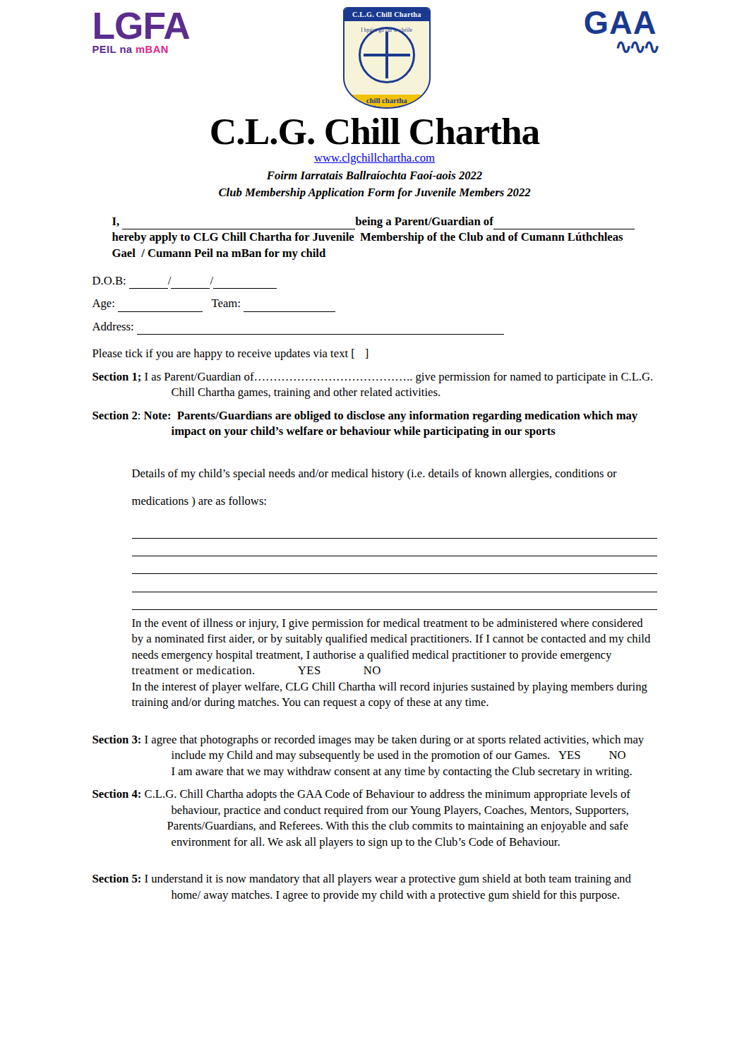LGFA
PEIL na mBAN
C.L.G. Chill Chartha
I bpáirt go cur le chéile
chill chartha
GAA ∿∿∿
C.L.G. Chill Chartha
www.clgchillchartha.com
Foirm Iarratais Ballraíochta Faoí-aois 2022
Club Membership Application Form for Juvenile Members 2022
I, being a Parent/Guardian of hereby apply to CLG Chill Chartha for Juvenile Membership of the Club and of Cumann Lúthchleas Gael / Cumann Peil na mBan for my child
D.O.B: / /
Age: Team:
Address:
Please tick if you are happy to receive updates via text [ ]
Section 1; I as Parent/Guardian of………………………………….. give permission for named to participate in C.L.G.
Chill Chartha games, training and other related activities.
Section 2: Note: Parents/Guardians are obliged to disclose any information regarding medication which may
impact on your child’s welfare or behaviour while participating in our sports
Details of my child’s special needs and/or medical history (i.e. details of known allergies, conditions or
medications ) are as follows:
In the event of illness or injury, I give permission for medical treatment to be administered where considered
by a nominated first aider, or by suitably qualified medical practitioners. If I cannot be contacted and my child
needs emergency hospital treatment, I authorise a qualified medical practitioner to provide emergency
treatment or medication. YES NO
In the interest of player welfare, CLG Chill Chartha will record injuries sustained by playing members during
training and/or during matches. You can request a copy of these at any time.
Section 3: I agree that photographs or recorded images may be taken during or at sports related activities, which may
include my Child and may subsequently be used in the promotion of our Games. YES NO
I am aware that we may withdraw consent at any time by contacting the Club secretary in writing.
Section 4: C.L.G. Chill Chartha adopts the GAA Code of Behaviour to address the minimum appropriate levels of
behaviour, practice and conduct required from our Young Players, Coaches, Mentors, Supporters,
Parents/Guardians, and Referees. With this the club commits to maintaining an enjoyable and safe
environment for all. We ask all players to sign up to the Club’s Code of Behaviour.
Section 5: I understand it is now mandatory that all players wear a protective gum shield at both team training and
home/ away matches. I agree to provide my child with a protective gum shield for this purpose.